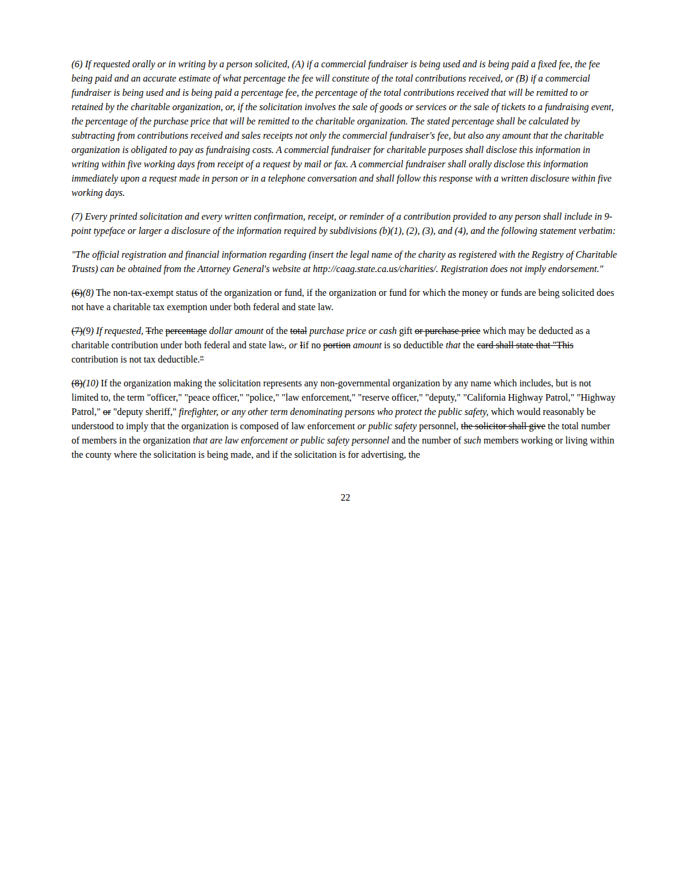(6) If requested orally or in writing by a person solicited, (A) if a commercial fundraiser is being used and is being paid a fixed fee, the fee being paid and an accurate estimate of what percentage the fee will constitute of the total contributions received, or (B) if a commercial fundraiser is being used and is being paid a percentage fee, the percentage of the total contributions received that will be remitted to or retained by the charitable organization, or, if the solicitation involves the sale of goods or services or the sale of tickets to a fundraising event, the percentage of the purchase price that will be remitted to the charitable organization. The stated percentage shall be calculated by subtracting from contributions received and sales receipts not only the commercial fundraiser's fee, but also any amount that the charitable organization is obligated to pay as fundraising costs. A commercial fundraiser for charitable purposes shall disclose this information in writing within five working days from receipt of a request by mail or fax. A commercial fundraiser shall orally disclose this information immediately upon a request made in person or in a telephone conversation and shall follow this response with a written disclosure within five working days.
(7) Every printed solicitation and every written confirmation, receipt, or reminder of a contribution provided to any person shall include in 9-point typeface or larger a disclosure of the information required by subdivisions (b)(1), (2), (3), and (4), and the following statement verbatim:
"The official registration and financial information regarding (insert the legal name of the charity as registered with the Registry of Charitable Trusts) can be obtained from the Attorney General's website at http://caag.state.ca.us/charities/. Registration does not imply endorsement."
(6)(8) The non-tax-exempt status of the organization or fund, if the organization or fund for which the money or funds are being solicited does not have a charitable tax exemption under both federal and state law.
(7)(9) If requested, Tthe percentage dollar amount of the total purchase price or cash gift or purchase price which may be deducted as a charitable contribution under both federal and state law., or Iif no portion amount is so deductible that the card shall state that "This contribution is not tax deductible."
(8)(10) If the organization making the solicitation represents any non-governmental organization by any name which includes, but is not limited to, the term "officer," "peace officer," "police," "law enforcement," "reserve officer," "deputy," "California Highway Patrol," "Highway Patrol," or "deputy sheriff," firefighter, or any other term denominating persons who protect the public safety, which would reasonably be understood to imply that the organization is composed of law enforcement or public safety personnel, the solicitor shall give the total number of members in the organization that are law enforcement or public safety personnel and the number of such members working or living within the county where the solicitation is being made, and if the solicitation is for advertising, the
22